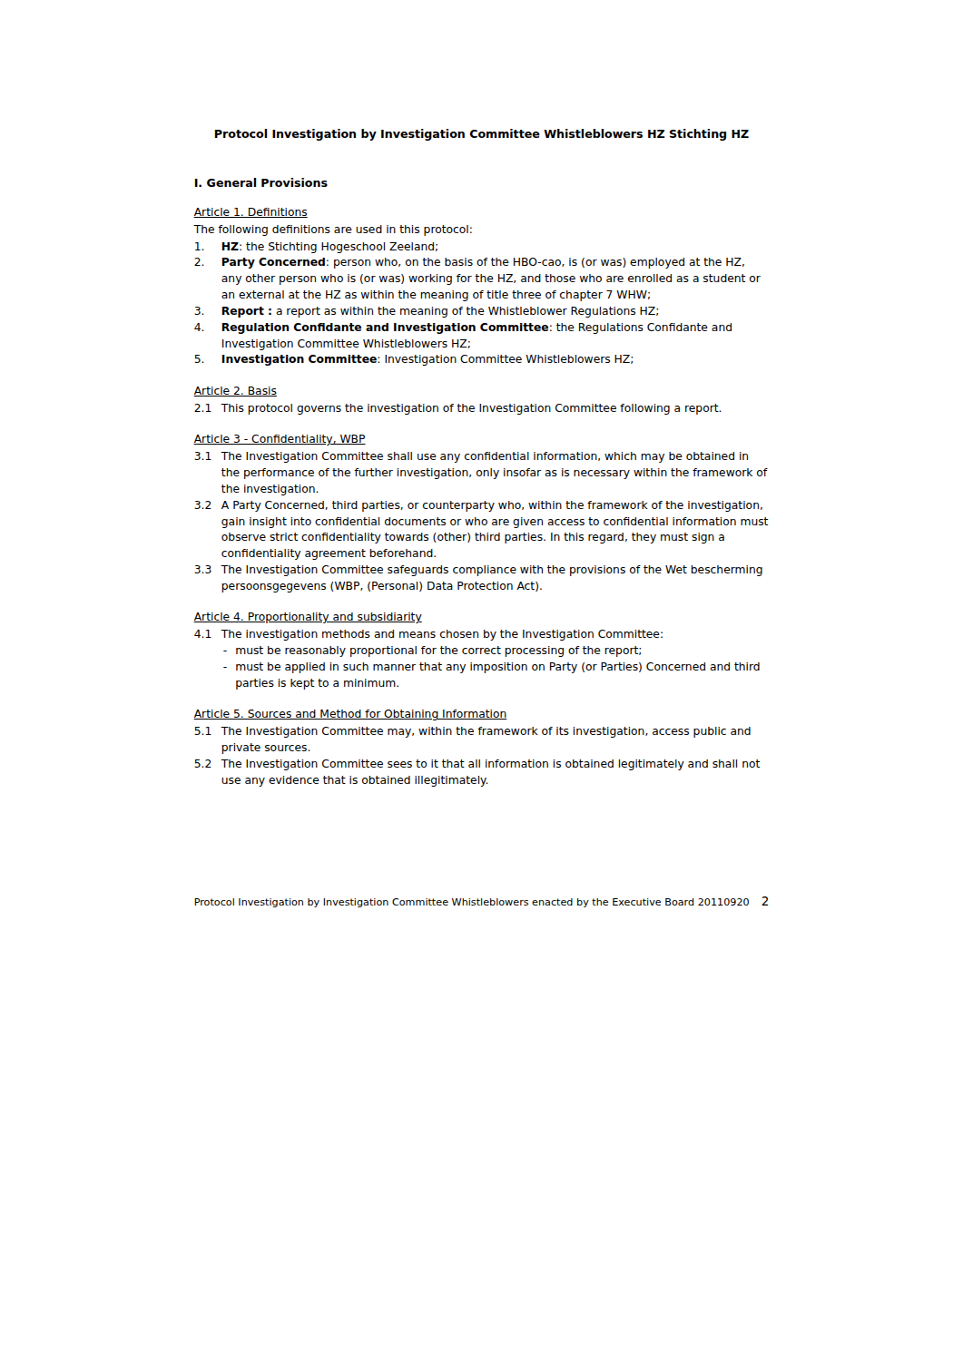Protocol Investigation by Investigation Committee Whistleblowers HZ Stichting HZ
I. General Provisions
Article 1. Definitions
The following definitions are used in this protocol:
1.
HZ: the Stichting Hogeschool Zeeland;
2.
Party Concerned: person who, on the basis of the HBO-cao, is (or was) employed at the HZ, any other person who is (or was) working for the HZ, and those who are enrolled as a student or an external at the HZ as within the meaning of title three of chapter 7 WHW;
3.
Report : a report as within the meaning of the Whistleblower Regulations HZ;
4.
Regulation Confidante and Investigation Committee: the Regulations Confidante and Investigation Committee Whistleblowers HZ;
5.
Investigation Committee: Investigation Committee Whistleblowers HZ;
Article 2. Basis
2.1
This protocol governs the investigation of the Investigation Committee following a report.
Article 3 - Confidentiality, WBP
3.1
The Investigation Committee shall use any confidential information, which may be obtained in the performance of the further investigation, only insofar as is necessary within the framework of the investigation.
3.2
A Party Concerned, third parties, or counterparty who, within the framework of the investigation, gain insight into confidential documents or who are given access to confidential information must observe strict confidentiality towards (other) third parties. In this regard, they must sign a confidentiality agreement beforehand.
3.3
The Investigation Committee safeguards compliance with the provisions of the Wet bescherming persoonsgegevens (WBP, (Personal) Data Protection Act).
Article 4. Proportionality and subsidiarity
4.1
The investigation methods and means chosen by the Investigation Committee:
must be reasonably proportional for the correct processing of the report;
must be applied in such manner that any imposition on Party (or Parties) Concerned and third parties is kept to a minimum.
Article 5. Sources and Method for Obtaining Information
5.1
The Investigation Committee may, within the framework of its investigation, access public and private sources.
5.2
The Investigation Committee sees to it that all information is obtained legitimately and shall not use any evidence that is obtained illegitimately.
Protocol Investigation by Investigation Committee Whistleblowers enacted by the Executive Board 20110920 2